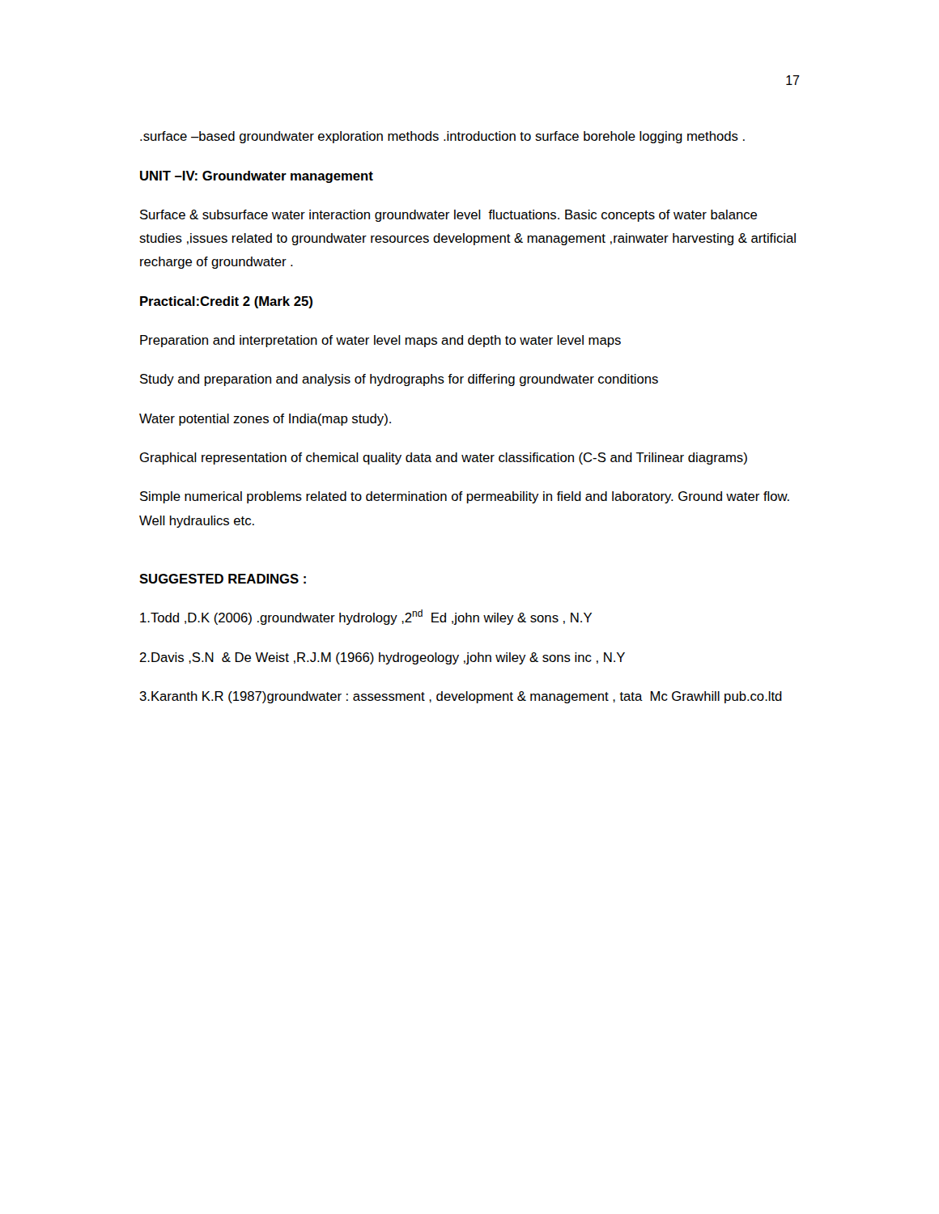17
.surface –based groundwater exploration methods .introduction to surface borehole logging methods .
UNIT –IV: Groundwater management
Surface & subsurface water interaction groundwater level fluctuations. Basic concepts of water balance studies ,issues related to groundwater resources development & management ,rainwater harvesting & artificial recharge of groundwater .
Practical:Credit 2 (Mark 25)
Preparation and interpretation of water level maps and depth to water level maps
Study and preparation and analysis of hydrographs for differing groundwater conditions
Water potential zones of India(map study).
Graphical representation of chemical quality data and water classification (C-S and Trilinear diagrams)
Simple numerical problems related to determination of permeability in field and laboratory. Ground water flow. Well hydraulics etc.
SUGGESTED READINGS :
1.Todd ,D.K (2006) .groundwater hydrology ,2nd Ed ,john wiley & sons , N.Y
2.Davis ,S.N & De Weist ,R.J.M (1966) hydrogeology ,john wiley & sons inc , N.Y
3.Karanth K.R (1987)groundwater : assessment , development & management , tata Mc Grawhill pub.co.ltd